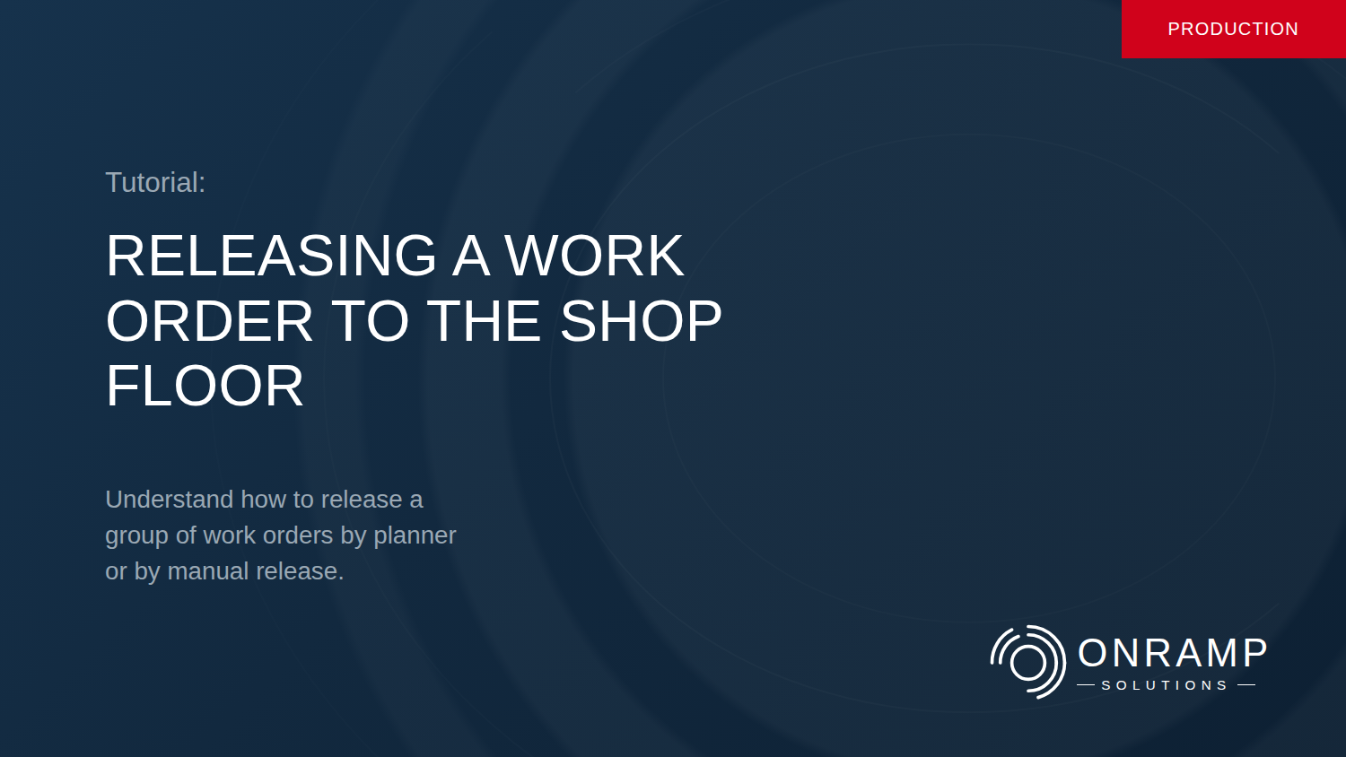PRODUCTION
Tutorial:
RELEASING A WORK ORDER TO THE SHOP FLOOR
Understand how to release a group of work orders by planner or by manual release.
ONRAMP SOLUTIONS